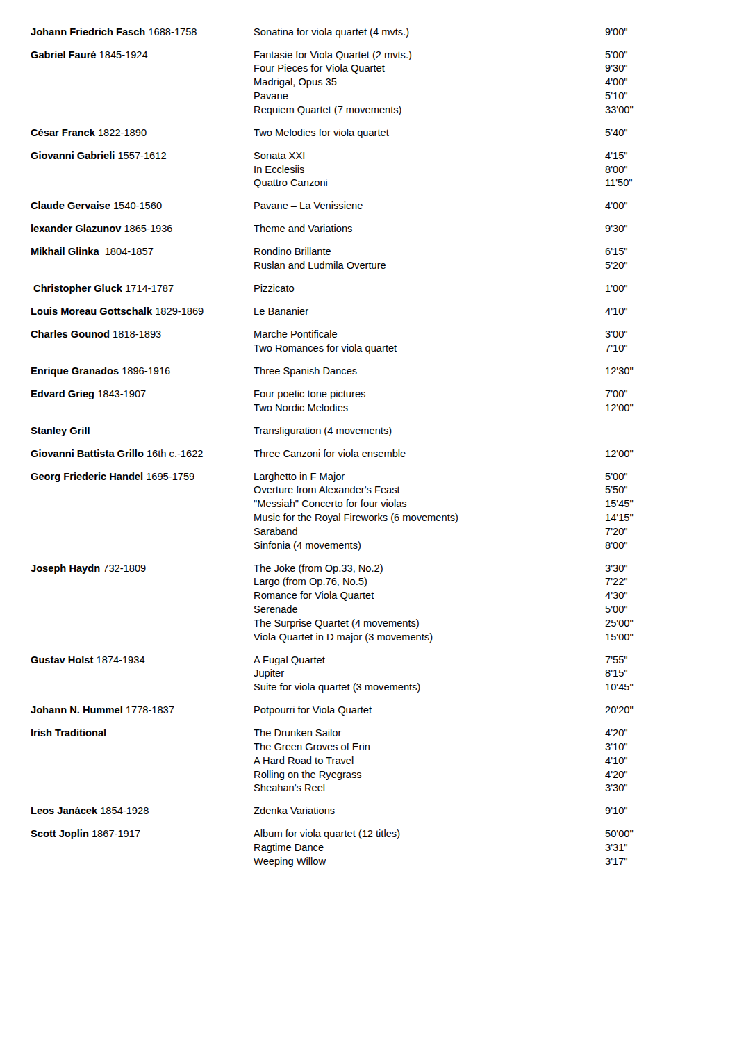| Johann Friedrich Fasch 1688-1758 | Sonatina for viola quartet (4 mvts.) | 9'00" |
| Gabriel Fauré 1845-1924 | Fantasie for Viola Quartet (2 mvts.) Four Pieces for Viola Quartet Madrigal, Opus 35 Pavane Requiem Quartet (7 movements) | 5'00" 9'30" 4'00" 5'10" 33'00" |
| César Franck 1822-1890 | Two Melodies for viola quartet | 5'40" |
| Giovanni Gabrieli 1557-1612 | Sonata XXI In Ecclesiis Quattro Canzoni | 4'15" 8'00" 11'50" |
| Claude Gervaise 1540-1560 | Pavane – La Venissiene | 4'00" |
| lexander Glazunov 1865-1936 | Theme and Variations | 9'30" |
| Mikhail Glinka 1804-1857 | Rondino Brillante Ruslan and Ludmila Overture | 6'15" 5'20" |
| Christopher Gluck 1714-1787 | Pizzicato | 1'00" |
| Louis Moreau Gottschalk 1829-1869 | Le Bananier | 4'10" |
| Charles Gounod 1818-1893 | Marche Pontificale Two Romances for viola quartet | 3'00" 7'10" |
| Enrique Granados 1896-1916 | Three Spanish Dances | 12'30" |
| Edvard Grieg 1843-1907 | Four poetic tone pictures Two Nordic Melodies | 7'00" 12'00" |
| Stanley Grill | Transfiguration (4 movements) | |
| Giovanni Battista Grillo 16th c.-1622 | Three Canzoni for viola ensemble | 12'00" |
| Georg Friederic Handel 1695-1759 | Larghetto in F Major Overture from Alexander's Feast "Messiah" Concerto for four violas Music for the Royal Fireworks (6 movements) Saraband Sinfonia (4 movements) | 5'00" 5'50" 15'45" 14'15" 7'20" 8'00" |
| Joseph Haydn 732-1809 | The Joke (from Op.33, No.2) Largo (from Op.76, No.5) Romance for Viola Quartet Serenade The Surprise Quartet (4 movements) Viola Quartet in D major (3 movements) | 3'30" 7'22" 4'30" 5'00" 25'00" 15'00" |
| Gustav Holst 1874-1934 | A Fugal Quartet Jupiter Suite for viola quartet (3 movements) | 7'55" 8'15" 10'45" |
| Johann N. Hummel 1778-1837 | Potpourri for Viola Quartet | 20'20" |
| Irish Traditional | The Drunken Sailor The Green Groves of Erin A Hard Road to Travel Rolling on the Ryegrass Sheahan's Reel | 4'20" 3'10" 4'10" 4'20" 3'30" |
| Leos Janácek 1854-1928 | Zdenka Variations | 9'10" |
| Scott Joplin 1867-1917 | Album for viola quartet (12 titles) Ragtime Dance Weeping Willow | 50'00" 3'31" 3'17" |